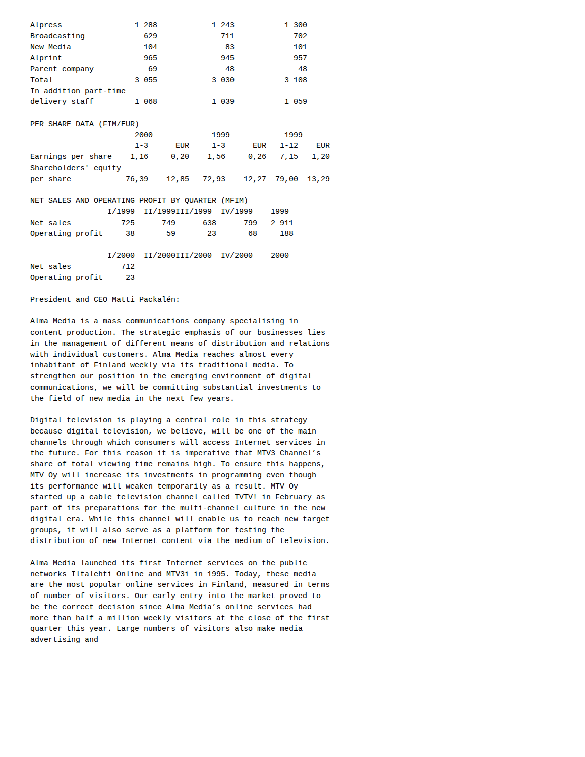Alpress                1 288            1 243           1 300
Broadcasting             629              711             702
New Media                104               83             101
Alprint                  965              945             957
Parent company            69               48              48
Total                  3 055            3 030           3 108
In addition part-time
delivery staff         1 068            1 039           1 059
PER SHARE DATA (FIM/EUR)
                       2000             1999            1999
                       1-3      EUR     1-3      EUR   1-12    EUR
Earnings per share    1,16     0,20    1,56     0,26   7,15   1,20
Shareholders' equity
per share            76,39    12,85   72,93    12,27  79,00  13,29
NET SALES AND OPERATING PROFIT BY QUARTER (MFIM)
                 I/1999  II/1999III/1999  IV/1999    1999
Net sales           725      749      638      799   2 911
Operating profit     38       59       23       68     188

                 I/2000  II/2000III/2000  IV/2000    2000
Net sales           712
Operating profit     23
President and CEO Matti Packalén:
Alma Media is a mass communications company specialising in content production. The strategic emphasis of our businesses lies in the management of different means of distribution and relations with individual customers. Alma Media reaches almost every inhabitant of Finland weekly via its traditional media. To strengthen our position in the emerging environment of digital communications, we will be committing substantial investments to the field of new media in the next few years.
Digital television is playing a central role in this strategy because digital television, we believe, will be one of the main channels through which consumers will access Internet services in the future. For this reason it is imperative that MTV3 Channel’s share of total viewing time remains high. To ensure this happens, MTV Oy will increase its investments in programming even though its performance will weaken temporarily as a result. MTV Oy started up a cable television channel called TVTV! in February as part of its preparations for the multi-channel culture in the new digital era. While this channel will enable us to reach new target groups, it will also serve as a platform for testing the distribution of new Internet content via the medium of television.
Alma Media launched its first Internet services on the public networks Iltalehti Online and MTV3i in 1995. Today, these media are the most popular online services in Finland, measured in terms of number of visitors. Our early entry into the market proved to be the correct decision since Alma Media’s online services had more than half a million weekly visitors at the close of the first quarter this year. Large numbers of visitors also make media advertising and